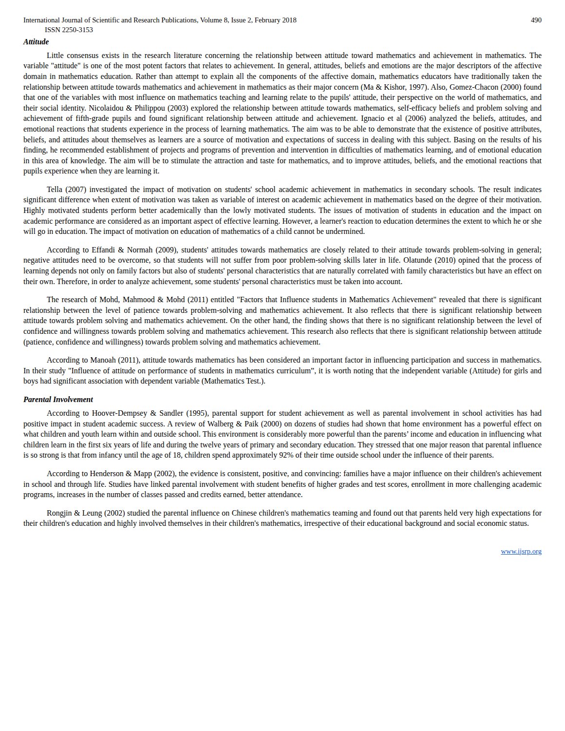International Journal of Scientific and Research Publications, Volume 8, Issue 2, February 2018
490
ISSN 2250-3153
Attitude
Little consensus exists in the research literature concerning the relationship between attitude toward mathematics and achievement in mathematics. The variable "attitude" is one of the most potent factors that relates to achievement. In general, attitudes, beliefs and emotions are the major descriptors of the affective domain in mathematics education. Rather than attempt to explain all the components of the affective domain, mathematics educators have traditionally taken the relationship between attitude towards mathematics and achievement in mathematics as their major concern (Ma & Kishor, 1997). Also, Gomez-Chacon (2000) found that one of the variables with most influence on mathematics teaching and learning relate to the pupils' attitude, their perspective on the world of mathematics, and their social identity. Nicolaidou & Philippou (2003) explored the relationship between attitude towards mathematics, self-efficacy beliefs and problem solving and achievement of fifth-grade pupils and found significant relationship between attitude and achievement. Ignacio et al (2006) analyzed the beliefs, attitudes, and emotional reactions that students experience in the process of learning mathematics. The aim was to be able to demonstrate that the existence of positive attributes, beliefs, and attitudes about themselves as learners are a source of motivation and expectations of success in dealing with this subject. Basing on the results of his finding, he recommended establishment of projects and programs of prevention and intervention in difficulties of mathematics learning, and of emotional education in this area of knowledge. The aim will be to stimulate the attraction and taste for mathematics, and to improve attitudes, beliefs, and the emotional reactions that pupils experience when they are learning it.
Tella (2007) investigated the impact of motivation on students' school academic achievement in mathematics in secondary schools. The result indicates significant difference when extent of motivation was taken as variable of interest on academic achievement in mathematics based on the degree of their motivation. Highly motivated students perform better academically than the lowly motivated students. The issues of motivation of students in education and the impact on academic performance are considered as an important aspect of effective learning. However, a learner's reaction to education determines the extent to which he or she will go in education. The impact of motivation on education of mathematics of a child cannot be undermined.
According to Effandi & Normah (2009), students' attitudes towards mathematics are closely related to their attitude towards problem-solving in general; negative attitudes need to be overcome, so that students will not suffer from poor problem-solving skills later in life. Olatunde (2010) opined that the process of learning depends not only on family factors but also of students' personal characteristics that are naturally correlated with family characteristics but have an effect on their own. Therefore, in order to analyze achievement, some students' personal characteristics must be taken into account.
The research of Mohd, Mahmood & Mohd (2011) entitled "Factors that Influence students in Mathematics Achievement" revealed that there is significant relationship between the level of patience towards problem-solving and mathematics achievement. It also reflects that there is significant relationship between attitude towards problem solving and mathematics achievement. On the other hand, the finding shows that there is no significant relationship between the level of confidence and willingness towards problem solving and mathematics achievement. This research also reflects that there is significant relationship between attitude (patience, confidence and willingness) towards problem solving and mathematics achievement.
According to Manoah (2011), attitude towards mathematics has been considered an important factor in influencing participation and success in mathematics. In their study "Influence of attitude on performance of students in mathematics curriculum”, it is worth noting that the independent variable (Attitude) for girls and boys had significant association with dependent variable (Mathematics Test.).
Parental Involvement
According to Hoover-Dempsey & Sandler (1995), parental support for student achievement as well as parental involvement in school activities has had positive impact in student academic success. A review of Walberg & Paik (2000) on dozens of studies had shown that home environment has a powerful effect on what children and youth learn within and outside school. This environment is considerably more powerful than the parents’ income and education in influencing what children learn in the first six years of life and during the twelve years of primary and secondary education. They stressed that one major reason that parental influence is so strong is that from infancy until the age of 18, children spend approximately 92% of their time outside school under the influence of their parents.
According to Henderson & Mapp (2002), the evidence is consistent, positive, and convincing: families have a major influence on their children's achievement in school and through life. Studies have linked parental involvement with student benefits of higher grades and test scores, enrollment in more challenging academic programs, increases in the number of classes passed and credits earned, better attendance.
Rongjin & Leung (2002) studied the parental influence on Chinese children's mathematics teaming and found out that parents held very high expectations for their children's education and highly involved themselves in their children's mathematics, irrespective of their educational background and social economic status.
www.ijsrp.org